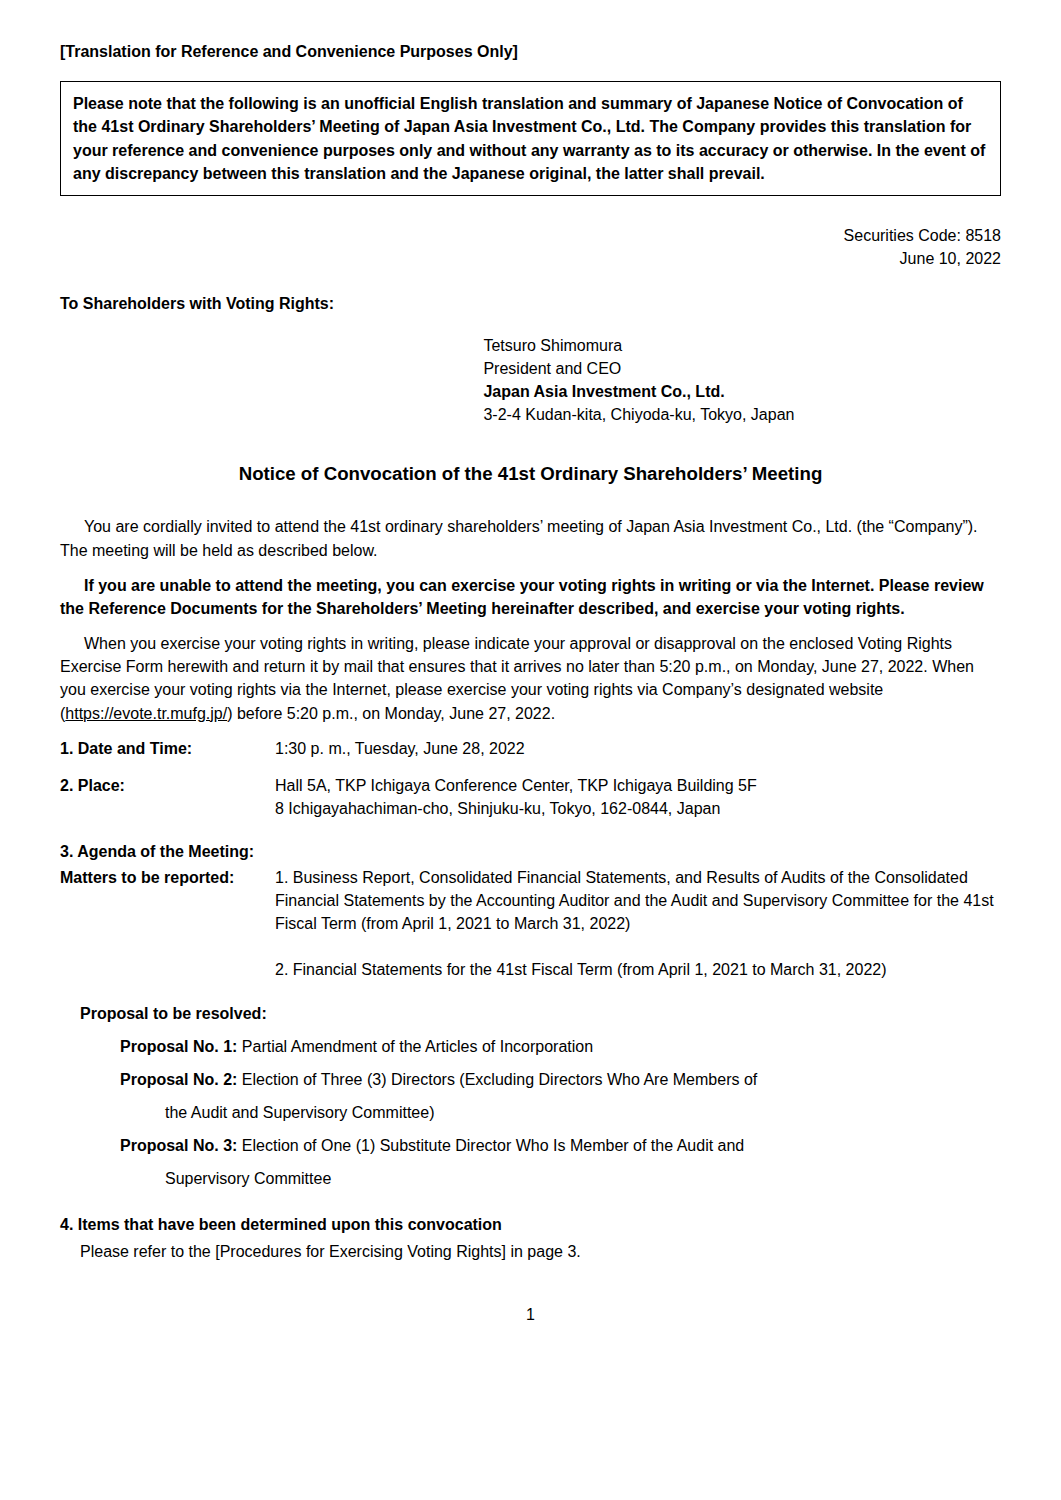[Translation for Reference and Convenience Purposes Only]
Please note that the following is an unofficial English translation and summary of Japanese Notice of Convocation of the 41st Ordinary Shareholders’ Meeting of Japan Asia Investment Co., Ltd. The Company provides this translation for your reference and convenience purposes only and without any warranty as to its accuracy or otherwise. In the event of any discrepancy between this translation and the Japanese original, the latter shall prevail.
Securities Code: 8518
June 10, 2022
To Shareholders with Voting Rights:
Tetsuro Shimomura
President and CEO
Japan Asia Investment Co., Ltd.
3-2-4 Kudan-kita, Chiyoda-ku, Tokyo, Japan
Notice of Convocation of the 41st Ordinary Shareholders’ Meeting
You are cordially invited to attend the 41st ordinary shareholders’ meeting of Japan Asia Investment Co., Ltd. (the “Company”). The meeting will be held as described below.
If you are unable to attend the meeting, you can exercise your voting rights in writing or via the Internet. Please review the Reference Documents for the Shareholders’ Meeting hereinafter described, and exercise your voting rights.
When you exercise your voting rights in writing, please indicate your approval or disapproval on the enclosed Voting Rights Exercise Form herewith and return it by mail that ensures that it arrives no later than 5:20 p.m., on Monday, June 27, 2022. When you exercise your voting rights via the Internet, please exercise your voting rights via Company’s designated website (https://evote.tr.mufg.jp/) before 5:20 p.m., on Monday, June 27, 2022.
| 1. Date and Time: | 1:30 p. m., Tuesday, June 28, 2022 |
| 2. Place: | Hall 5A, TKP Ichigaya Conference Center, TKP Ichigaya Building 5F 8 Ichigayahachiman-cho, Shinjuku-ku, Tokyo, 162-0844, Japan |
3. Agenda of the Meeting:
| Matters to be reported: | 1. Business Report, Consolidated Financial Statements, and Results of Audits of the Consolidated Financial Statements by the Accounting Auditor and the Audit and Supervisory Committee for the 41st Fiscal Term (from April 1, 2021 to March 31, 2022) 2. Financial Statements for the 41st Fiscal Term (from April 1, 2021 to March 31, 2022) |
Proposal to be resolved:
Proposal No. 1: Partial Amendment of the Articles of Incorporation
Proposal No. 2: Election of Three (3) Directors (Excluding Directors Who Are Members of
the Audit and Supervisory Committee)
Proposal No. 3: Election of One (1) Substitute Director Who Is Member of the Audit and
Supervisory Committee
4. Items that have been determined upon this convocation
Please refer to the [Procedures for Exercising Voting Rights] in page 3.
1